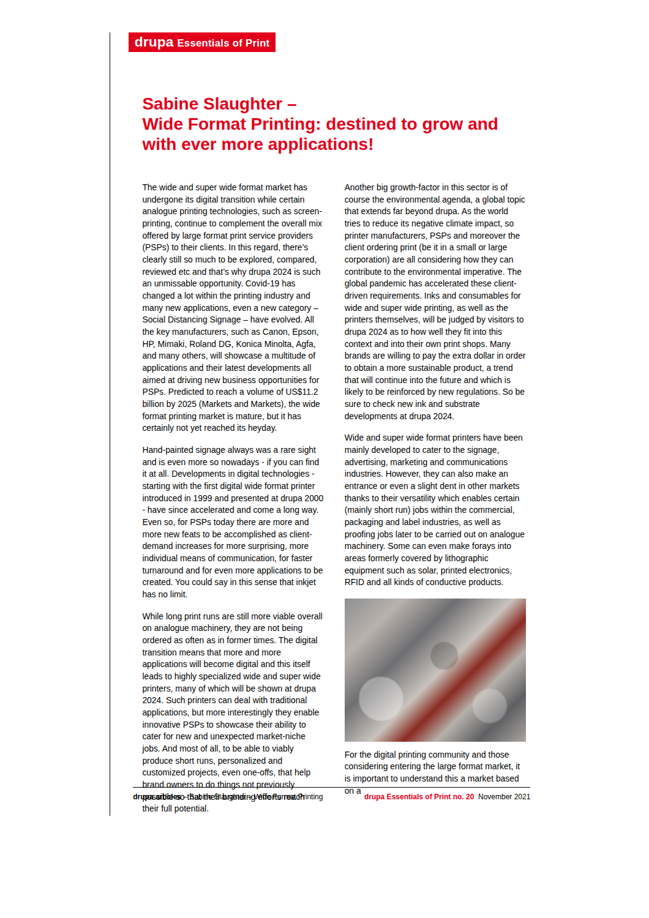drupa Essentials of Print
Sabine Slaughter –
Wide Format Printing: destined to grow and with ever more applications!
The wide and super wide format market has undergone its digital transition while certain analogue printing technologies, such as screen-printing, continue to complement the overall mix offered by large format print service providers (PSPs) to their clients. In this regard, there’s clearly still so much to be explored, compared, reviewed etc and that’s why drupa 2024 is such an unmissable opportunity. Covid-19 has changed a lot within the printing industry and many new applications, even a new category – Social Distancing Signage – have evolved. All the key manufacturers, such as Canon, Epson, HP, Mimaki, Roland DG, Konica Minolta, Agfa, and many others, will showcase a multitude of applications and their latest developments all aimed at driving new business opportunities for PSPs. Predicted to reach a volume of US$11.2 billion by 2025 (Markets and Markets), the wide format printing market is mature, but it has certainly not yet reached its heyday.
Hand-painted signage always was a rare sight and is even more so nowadays - if you can find it at all. Developments in digital technologies - starting with the first digital wide format printer introduced in 1999 and presented at drupa 2000 - have since accelerated and come a long way. Even so, for PSPs today there are more and more new feats to be accomplished as client-demand increases for more surprising, more individual means of communication, for faster turnaround and for even more applications to be created. You could say in this sense that inkjet has no limit.
While long print runs are still more viable overall on analogue machinery, they are not being ordered as often as in former times. The digital transition means that more and more applications will become digital and this itself leads to highly specialized wide and super wide printers, many of which will be shown at drupa 2024. Such printers can deal with traditional applications, but more interestingly they enable innovative PSPs to showcase their ability to cater for new and unexpected market-niche jobs. And most of all, to be able to viably produce short runs, personalized and customized projects, even one-offs, that help brand owners to do things not previously possible so that their branding efforts reach their full potential.
Another big growth-factor in this sector is of course the environmental agenda, a global topic that extends far beyond drupa. As the world tries to reduce its negative climate impact, so printer manufacturers, PSPs and moreover the client ordering print (be it in a small or large corporation) are all considering how they can contribute to the environmental imperative. The global pandemic has accelerated these client-driven requirements. Inks and consumables for wide and super wide printing, as well as the printers themselves, will be judged by visitors to drupa 2024 as to how well they fit into this context and into their own print shops. Many brands are willing to pay the extra dollar in order to obtain a more sustainable product, a trend that will continue into the future and which is likely to be reinforced by new regulations. So be sure to check new ink and substrate developments at drupa 2024.
Wide and super wide format printers have been mainly developed to cater to the signage, advertising, marketing and communications industries. However, they can also make an entrance or even a slight dent in other markets thanks to their versatility which enables certain (mainly short run) jobs within the commercial, packaging and label industries, as well as proofing jobs later to be carried out on analogue machinery. Some can even make forays into areas formerly covered by lithographic equipment such as solar, printed electronics, RFID and all kinds of conductive products.
For the digital printing community and those considering entering the large format market, it is important to understand this a market based on a
drupa articles – Sabine Slaughter – Wide Format Printing
drupa Essentials of Print no. 20 November 2021